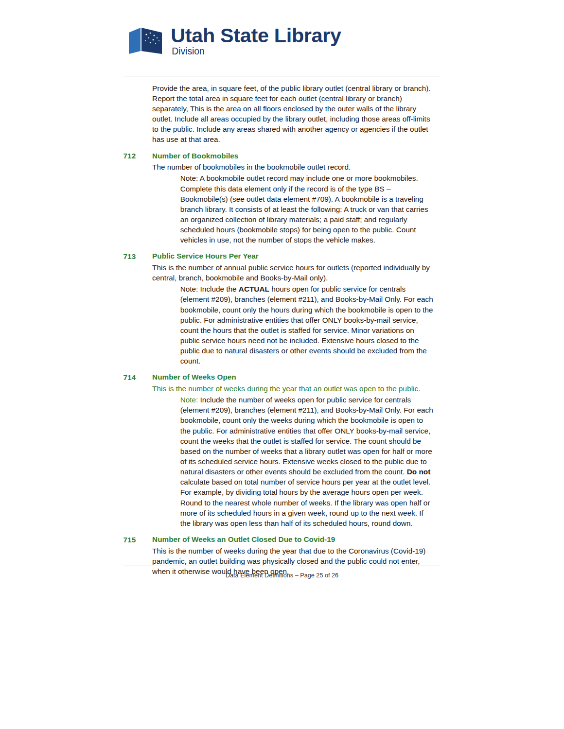Utah State Library Division
Provide the area, in square feet, of the public library outlet (central library or branch). Report the total area in square feet for each outlet (central library or branch) separately, This is the area on all floors enclosed by the outer walls of the library outlet. Include all areas occupied by the library outlet, including those areas off-limits to the public. Include any areas shared with another agency or agencies if the outlet has use at that area.
712
Number of Bookmobiles
The number of bookmobiles in the bookmobile outlet record.
Note: A bookmobile outlet record may include one or more bookmobiles. Complete this data element only if the record is of the type BS – Bookmobile(s) (see outlet data element #709). A bookmobile is a traveling branch library. It consists of at least the following: A truck or van that carries an organized collection of library materials; a paid staff; and regularly scheduled hours (bookmobile stops) for being open to the public. Count vehicles in use, not the number of stops the vehicle makes.
713
Public Service Hours Per Year
This is the number of annual public service hours for outlets (reported individually by central, branch, bookmobile and Books-by-Mail only).
Note: Include the ACTUAL hours open for public service for centrals (element #209), branches (element #211), and Books-by-Mail Only. For each bookmobile, count only the hours during which the bookmobile is open to the public. For administrative entities that offer ONLY books-by-mail service, count the hours that the outlet is staffed for service. Minor variations on public service hours need not be included. Extensive hours closed to the public due to natural disasters or other events should be excluded from the count.
714
Number of Weeks Open
This is the number of weeks during the year that an outlet was open to the public.
Note: Include the number of weeks open for public service for centrals (element #209), branches (element #211), and Books-by-Mail Only. For each bookmobile, count only the weeks during which the bookmobile is open to the public. For administrative entities that offer ONLY books-by-mail service, count the weeks that the outlet is staffed for service. The count should be based on the number of weeks that a library outlet was open for half or more of its scheduled service hours. Extensive weeks closed to the public due to natural disasters or other events should be excluded from the count. Do not calculate based on total number of service hours per year at the outlet level. For example, by dividing total hours by the average hours open per week. Round to the nearest whole number of weeks. If the library was open half or more of its scheduled hours in a given week, round up to the next week. If the library was open less than half of its scheduled hours, round down.
715
Number of Weeks an Outlet Closed Due to Covid-19
This is the number of weeks during the year that due to the Coronavirus (Covid-19) pandemic, an outlet building was physically closed and the public could not enter, when it otherwise would have been open.
Data Element Definitions – Page 25 of 26